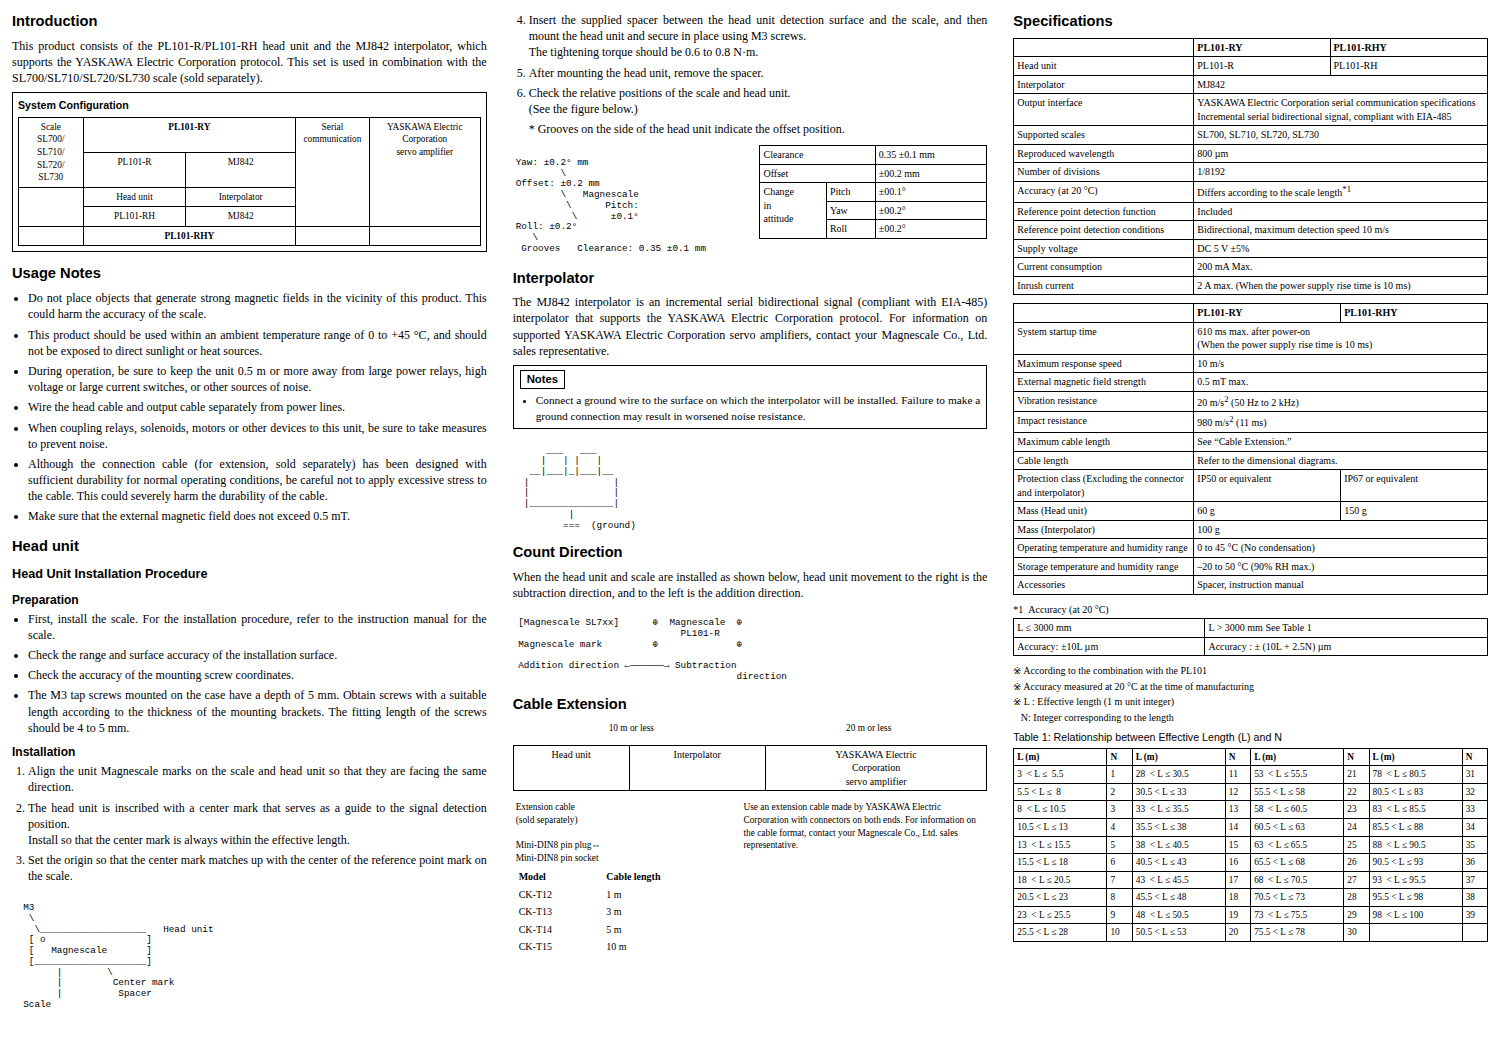Introduction
This product consists of the PL101-R/PL101-RH head unit and the MJ842 interpolator, which supports the YASKAWA Electric Corporation protocol. This set is used in combination with the SL700/SL710/SL720/SL730 scale (sold separately).
System Configuration
| Scale SL700/ SL710/ SL720/ SL730 | PL101-RY | Serial communication | YASKAWA Electric Corporation servo amplifier |
| PL101-R | MJ842 |
| | Head unit | Interpolator |
| PL101-RH | MJ842 |
| | PL101-RHY | | |
Usage Notes
Do not place objects that generate strong magnetic fields in the vicinity of this product. This could harm the accuracy of the scale.
This product should be used within an ambient temperature range of 0 to +45 °C, and should not be exposed to direct sunlight or heat sources.
During operation, be sure to keep the unit 0.5 m or more away from large power relays, high voltage or large current switches, or other sources of noise.
Wire the head cable and output cable separately from power lines.
When coupling relays, solenoids, motors or other devices to this unit, be sure to take measures to prevent noise.
Although the connection cable (for extension, sold separately) has been designed with sufficient durability for normal operating conditions, be careful not to apply excessive stress to the cable. This could severely harm the durability of the cable.
Make sure that the external magnetic field does not exceed 0.5 mT.
Head unit
Head Unit Installation Procedure
Preparation
First, install the scale. For the installation procedure, refer to the instruction manual for the scale.
Check the range and surface accuracy of the installation surface.
Check the accuracy of the mounting screw coordinates.
The M3 tap screws mounted on the case have a depth of 5 mm. Obtain screws with a suitable length according to the thickness of the mounting brackets. The fitting length of the screws should be 4 to 5 mm.
Installation
Align the unit Magnescale marks on the scale and head unit so that they are facing the same direction.
The head unit is inscribed with a center mark that serves as a guide to the signal detection position.
Install so that the center mark is always within the effective length.
Set the origin so that the center mark matches up with the center of the reference point mark on the scale.
M3 \ \___________________ Head unit [ o ] [ Magnescale ] [____________________] | \ | Center mark | Spacer Scale
Insert the supplied spacer between the head unit detection surface and the scale, and then mount the head unit and secure in place using M3 screws.
The tightening torque should be 0.6 to 0.8 N·m.
After mounting the head unit, remove the spacer.
Check the relative positions of the scale and head unit.
(See the figure below.)
* Grooves on the side of the head unit indicate the offset position.
| Yaw: ±0.2° mm \ Offset: ±0.2 mm \ Magnescale \ Pitch: \ ±0.1° Roll: ±0.2° \ Grooves Clearance: 0.35 ±0.1 mm | / Clearance / 0.35 ±0.1 mm / / Offset / ±00.2 mm / / Change in attitude / Pitch / ±00.1° / / Yaw / ±00.2° / / Roll / ±00.2° / |
Interpolator
The MJ842 interpolator is an incremental serial bidirectional signal (compliant with EIA-485) interpolator that supports the YASKAWA Electric Corporation protocol. For information on supported YASKAWA Electric Corporation servo amplifiers, contact your Magnescale Co., Ltd. sales representative.
Notes
Connect a ground wire to the surface on which the interpolator will be installed. Failure to make a ground connection may result in worsened noise resistance.
___ ___ | | | | __|___|_|___|__ | | | | |_______________| | === (ground)
Count Direction
When the head unit and scale are installed as shown below, head unit movement to the right is the subtraction direction, and to the left is the addition direction.
[Magnescale SL7xx] ⊕ Magnescale ⊕ PL101-R Magnescale mark ⊕ ⊕ Addition direction ←——————→ Subtraction direction
Cable Extension
| 10 m or less | 20 m or less |
| Head unit | Interpolator | YASKAWA Electric Corporation servo amplifier |
| Extension cable (sold separately) Mini-DIN8 pin plug⇔ Mini-DIN8 pin socket / Model / Cable length / / --- / --- / / CK-T12 / 1 m / / CK-T13 / 3 m / / CK-T14 / 5 m / / CK-T15 / 10 m / | Use an extension cable made by YASKAWA Electric Corporation with connectors on both ends. For information on the cable format, contact your Magnescale Co., Ltd. sales representative. |
Specifications
| | PL101-RY | PL101-RHY |
| Head unit | PL101-R | PL101-RH |
| Interpolator | MJ842 |
| Output interface | YASKAWA Electric Corporation serial communication specifications Incremental serial bidirectional signal, compliant with EIA-485 |
| Supported scales | SL700, SL710, SL720, SL730 |
| Reproduced wavelength | 800 µm |
| Number of divisions | 1/8192 |
| Accuracy (at 20 °C) | Differs according to the scale length *1 |
| Reference point detection function | Included |
| Reference point detection conditions | Bidirectional, maximum detection speed 10 m/s |
| Supply voltage | DC 5 V ±5% |
| Current consumption | 200 mA Max. |
| Inrush current | 2 A max. (When the power supply rise time is 10 ms) |
| | PL101-RY | PL101-RHY |
| System startup time | 610 ms max. after power-on (When the power supply rise time is 10 ms) |
| Maximum response speed | 10 m/s |
| External magnetic field strength | 0.5 mT max. |
| Vibration resistance | 20 m/s 2 (50 Hz to 2 kHz) |
| Impact resistance | 980 m/s 2 (11 ms) |
| Maximum cable length | See “Cable Extension.” |
| Cable length | Refer to the dimensional diagrams. |
| Protection class (Excluding the connector and interpolator) | IP50 or equivalent | IP67 or equivalent |
| Mass (Head unit) | 60 g | 150 g |
| Mass (Interpolator) | 100 g |
| Operating temperature and humidity range | 0 to 45 °C (No condensation) |
| Storage temperature and humidity range | –20 to 50 °C (90% RH max.) |
| Accessories | Spacer, instruction manual |
*1 Accuracy (at 20 °C)
| L ≤ 3000 mm | L > 3000 mm See Table 1 |
| Accuracy: ±10L µm | Accuracy : ± (10L + 2.5N) µm |
※ According to the combination with the PL101
※ Accuracy measured at 20 °C at the time of manufacturing
※ L : Effective length (1 m unit integer)
N: Integer corresponding to the length
Table 1: Relationship between Effective Length (L) and N
| L (m) | N | L (m) | N | L (m) | N | L (m) | N |
| --- | --- | --- | --- | --- | --- | --- | --- |
| 3 < L ≤ 5.5 | 1 | 28 < L ≤ 30.5 | 11 | 53 < L ≤ 55.5 | 21 | 78 < L ≤ 80.5 | 31 |
| 5.5 < L ≤ 8 | 2 | 30.5 < L ≤ 33 | 12 | 55.5 < L ≤ 58 | 22 | 80.5 < L ≤ 83 | 32 |
| 8 < L ≤ 10.5 | 3 | 33 < L ≤ 35.5 | 13 | 58 < L ≤ 60.5 | 23 | 83 < L ≤ 85.5 | 33 |
| 10.5 < L ≤ 13 | 4 | 35.5 < L ≤ 38 | 14 | 60.5 < L ≤ 63 | 24 | 85.5 < L ≤ 88 | 34 |
| 13 < L ≤ 15.5 | 5 | 38 < L ≤ 40.5 | 15 | 63 < L ≤ 65.5 | 25 | 88 < L ≤ 90.5 | 35 |
| 15.5 < L ≤ 18 | 6 | 40.5 < L ≤ 43 | 16 | 65.5 < L ≤ 68 | 26 | 90.5 < L ≤ 93 | 36 |
| 18 < L ≤ 20.5 | 7 | 43 < L ≤ 45.5 | 17 | 68 < L ≤ 70.5 | 27 | 93 < L ≤ 95.5 | 37 |
| 20.5 < L ≤ 23 | 8 | 45.5 < L ≤ 48 | 18 | 70.5 < L ≤ 73 | 28 | 95.5 < L ≤ 98 | 38 |
| 23 < L ≤ 25.5 | 9 | 48 < L ≤ 50.5 | 19 | 73 < L ≤ 75.5 | 29 | 98 < L ≤ 100 | 39 |
| 25.5 < L ≤ 28 | 10 | 50.5 < L ≤ 53 | 20 | 75.5 < L ≤ 78 | 30 | | |